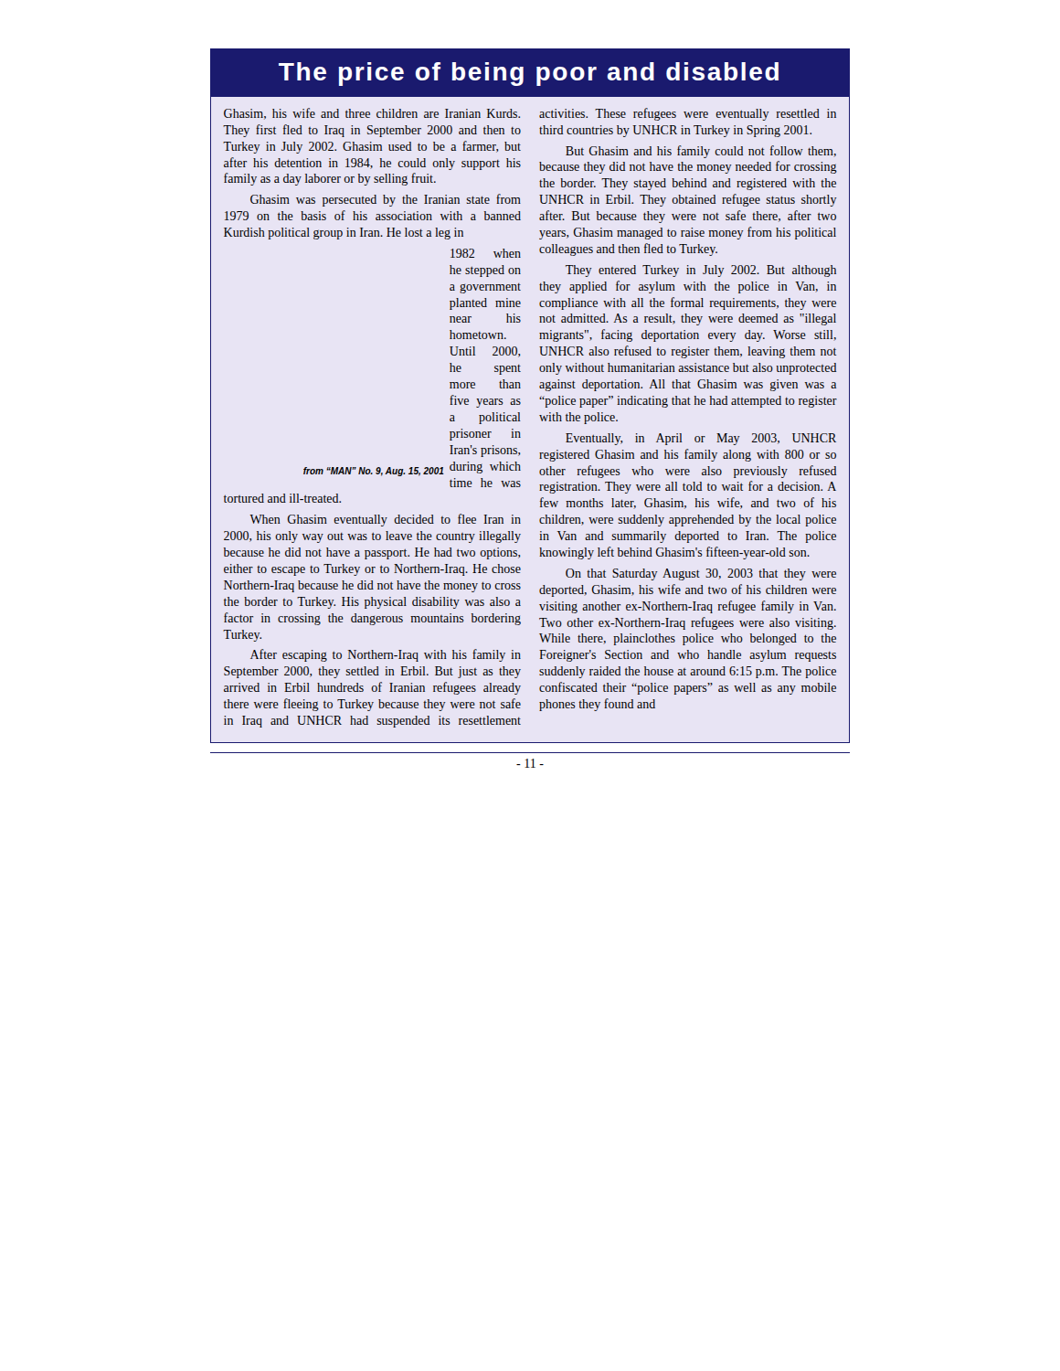The price of being poor and disabled
Ghasim, his wife and three children are Iranian Kurds. They first fled to Iraq in September 2000 and then to Turkey in July 2002. Ghasim used to be a farmer, but after his detention in 1984, he could only support his family as a day laborer or by selling fruit.
Ghasim was persecuted by the Iranian state from 1979 on the basis of his association with a banned Kurdish political group in Iran. He lost a leg in
from “MAN” No. 9, Aug. 15, 2001
1982 when he stepped on a government planted mine near his hometown. Until 2000, he spent more than five years as a political prisoner in Iran's prisons, during which time he was tortured and ill-treated.
When Ghasim eventually decided to flee Iran in 2000, his only way out was to leave the country illegally because he did not have a passport. He had two options, either to escape to Turkey or to Northern-Iraq. He chose Northern-Iraq because he did not have the money to cross the border to Turkey. His physical disability was also a factor in crossing the dangerous mountains bordering Turkey.
After escaping to Northern-Iraq with his family in September 2000, they settled in Erbil. But just as they arrived in Erbil hundreds of Iranian refugees already there were fleeing to Turkey because they were not safe in Iraq and UNHCR had suspended its resettlement activities. These refugees were eventually resettled in third countries by UNHCR in Turkey in Spring 2001.
But Ghasim and his family could not follow them, because they did not have the money needed for crossing the border. They stayed behind and registered with the UNHCR in Erbil. They obtained refugee status shortly after. But because they were not safe there, after two years, Ghasim managed to raise money from his political colleagues and then fled to Turkey.
They entered Turkey in July 2002. But although they applied for asylum with the police in Van, in compliance with all the formal requirements, they were not admitted. As a result, they were deemed as "illegal migrants", facing deportation every day. Worse still, UNHCR also refused to register them, leaving them not only without humanitarian assistance but also unprotected against deportation. All that Ghasim was given was a “police paper” indicating that he had attempted to register with the police.
Eventually, in April or May 2003, UNHCR registered Ghasim and his family along with 800 or so other refugees who were also previously refused registration. They were all told to wait for a decision. A few months later, Ghasim, his wife, and two of his children, were suddenly apprehended by the local police in Van and summarily deported to Iran. The police knowingly left behind Ghasim's fifteen-year-old son.
On that Saturday August 30, 2003 that they were deported, Ghasim, his wife and two of his children were visiting another ex-Northern-Iraq refugee family in Van. Two other ex-Northern-Iraq refugees were also visiting. While there, plainclothes police who belonged to the Foreigner's Section and who handle asylum requests suddenly raided the house at around 6:15 p.m. The police confiscated their “police papers” as well as any mobile phones they found and
- 11 -